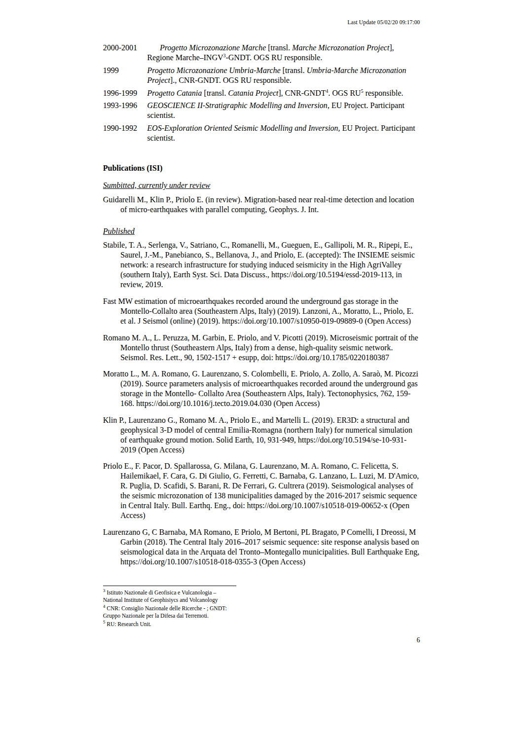Last Update 05/02/20 09:17:00
2000-2001
Progetto Microzonazione Marche [transl. Marche Microzonation Project], Regione Marche–INGV3-GNDT. OGS RU responsible.
1999
Progetto Microzonazione Umbria-Marche [transl. Umbria-Marche Microzonation Project]., CNR-GNDT. OGS RU responsible.
1996-1999
Progetto Catania [transl. Catania Project], CNR-GNDT4. OGS RU5 responsible.
1993-1996
GEOSCIENCE II-Stratigraphic Modelling and Inversion, EU Project. Participant scientist.
1990-1992
EOS-Exploration Oriented Seismic Modelling and Inversion, EU Project. Participant scientist.
Publications (ISI)
Sumbitted, currently under review
Guidarelli M., Klin P., Priolo E. (in review). Migration-based near real-time detection and location of micro-earthquakes with parallel computing, Geophys. J. Int.
Published
Stabile, T. A., Serlenga, V., Satriano, C., Romanelli, M., Gueguen, E., Gallipoli, M. R., Ripepi, E., Saurel, J.-M., Panebianco, S., Bellanova, J., and Priolo, E. (accepted): The INSIEME seismic network: a research infrastructure for studying induced seismicity in the High AgriValley (southern Italy), Earth Syst. Sci. Data Discuss., https://doi.org/10.5194/essd-2019-113, in review, 2019.
Fast MW estimation of microearthquakes recorded around the underground gas storage in the Montello-Collalto area (Southeastern Alps, Italy) (2019). Lanzoni, A., Moratto, L., Priolo, E. et al. J Seismol (online) (2019). https://doi.org/10.1007/s10950-019-09889-0 (Open Access)
Romano M. A., L. Peruzza, M. Garbin, E. Priolo, and V. Picotti (2019). Microseismic portrait of the Montello thrust (Southeastern Alps, Italy) from a dense, high-quality seismic network. Seismol. Res. Lett., 90, 1502-1517 + esupp, doi: https://doi.org/10.1785/0220180387
Moratto L., M. A. Romano, G. Laurenzano, S. Colombelli, E. Priolo, A. Zollo, A. Saraò, M. Picozzi (2019). Source parameters analysis of microearthquakes recorded around the underground gas storage in the Montello- Collalto Area (Southeastern Alps, Italy). Tectonophysics, 762, 159-168. https://doi.org/10.1016/j.tecto.2019.04.030 (Open Access)
Klin P., Laurenzano G., Romano M. A., Priolo E., and Martelli L. (2019). ER3D: a structural and geophysical 3-D model of central Emilia-Romagna (northern Italy) for numerical simulation of earthquake ground motion. Solid Earth, 10, 931-949, https://doi.org/10.5194/se-10-931-2019 (Open Access)
Priolo E., F. Pacor, D. Spallarossa, G. Milana, G. Laurenzano, M. A. Romano, C. Felicetta, S. Hailemikael, F. Cara, G. Di Giulio, G. Ferretti, C. Barnaba, G. Lanzano, L. Luzi, M. D'Amico, R. Puglia, D. Scafidi, S. Barani, R. De Ferrari, G. Cultrera (2019). Seismological analyses of the seismic microzonation of 138 municipalities damaged by the 2016-2017 seismic sequence in Central Italy. Bull. Earthq. Eng., doi: https://doi.org/10.1007/s10518-019-00652-x (Open Access)
Laurenzano G, C Barnaba, MA Romano, E Priolo, M Bertoni, PL Bragato, P Comelli, I Dreossi, M Garbin (2018). The Central Italy 2016–2017 seismic sequence: site response analysis based on seismological data in the Arquata del Tronto–Montegallo municipalities. Bull Earthquake Eng, https://doi.org/10.1007/s10518-018-0355-3 (Open Access)
3 Istituto Nazionale di Geofisica e Vulcanologia – National Institute of Geophisiycs and Volcanology
4 CNR: Consiglio Nazionale delle Ricerche - ; GNDT: Gruppo Nazionale per la Difesa dai Terremoti.
5 RU: Research Unit.
6